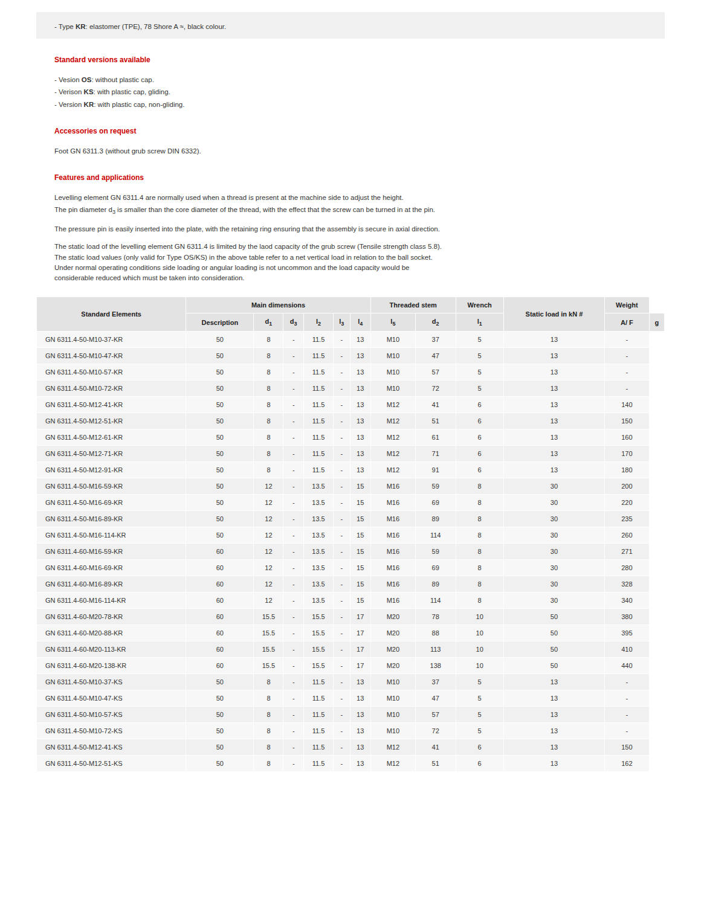- Type KR: elastomer (TPE), 78 Shore A ≈, black colour.
Standard versions available
- Vesion OS: without plastic cap.
- Verison KS: with plastic cap, gliding.
- Version KR: with plastic cap, non-gliding.
Accessories on request
Foot GN 6311.3 (without grub screw DIN 6332).
Features and applications
Levelling element GN 6311.4 are normally used when a thread is present at the machine side to adjust the height.
The pin diameter d3 is smaller than the core diameter of the thread, with the effect that the screw can be turned in at the pin.
The pressure pin is easily inserted into the plate, with the retaining ring ensuring that the assembly is secure in axial direction.
The static load of the levelling element GN 6311.4 is limited by the laod capacity of the grub screw (Tensile strength class 5.8).
The static load values (only valid for Type OS/KS) in the above table refer to a net vertical load in relation to the ball socket.
Under normal operating conditions side loading or angular loading is not uncommon and the load capacity would be
considerable reduced which must be taken into consideration.
| Standard Elements | Main dimensions | Threaded stem | Wrench | Static load in kN # | Weight |
| --- | --- | --- | --- | --- | --- |
| Description | d 1 | d 3 | l 2 | l 3 | l 4 | l 5 | d 2 | l 1 | A/ F | g |
| GN 6311.4-50-M10-37-KR | 50 | 8 | - | 11.5 | - | 13 | M10 | 37 | 5 | 13 | - |
| GN 6311.4-50-M10-47-KR | 50 | 8 | - | 11.5 | - | 13 | M10 | 47 | 5 | 13 | - |
| GN 6311.4-50-M10-57-KR | 50 | 8 | - | 11.5 | - | 13 | M10 | 57 | 5 | 13 | - |
| GN 6311.4-50-M10-72-KR | 50 | 8 | - | 11.5 | - | 13 | M10 | 72 | 5 | 13 | - |
| GN 6311.4-50-M12-41-KR | 50 | 8 | - | 11.5 | - | 13 | M12 | 41 | 6 | 13 | 140 |
| GN 6311.4-50-M12-51-KR | 50 | 8 | - | 11.5 | - | 13 | M12 | 51 | 6 | 13 | 150 |
| GN 6311.4-50-M12-61-KR | 50 | 8 | - | 11.5 | - | 13 | M12 | 61 | 6 | 13 | 160 |
| GN 6311.4-50-M12-71-KR | 50 | 8 | - | 11.5 | - | 13 | M12 | 71 | 6 | 13 | 170 |
| GN 6311.4-50-M12-91-KR | 50 | 8 | - | 11.5 | - | 13 | M12 | 91 | 6 | 13 | 180 |
| GN 6311.4-50-M16-59-KR | 50 | 12 | - | 13.5 | - | 15 | M16 | 59 | 8 | 30 | 200 |
| GN 6311.4-50-M16-69-KR | 50 | 12 | - | 13.5 | - | 15 | M16 | 69 | 8 | 30 | 220 |
| GN 6311.4-50-M16-89-KR | 50 | 12 | - | 13.5 | - | 15 | M16 | 89 | 8 | 30 | 235 |
| GN 6311.4-50-M16-114-KR | 50 | 12 | - | 13.5 | - | 15 | M16 | 114 | 8 | 30 | 260 |
| GN 6311.4-60-M16-59-KR | 60 | 12 | - | 13.5 | - | 15 | M16 | 59 | 8 | 30 | 271 |
| GN 6311.4-60-M16-69-KR | 60 | 12 | - | 13.5 | - | 15 | M16 | 69 | 8 | 30 | 280 |
| GN 6311.4-60-M16-89-KR | 60 | 12 | - | 13.5 | - | 15 | M16 | 89 | 8 | 30 | 328 |
| GN 6311.4-60-M16-114-KR | 60 | 12 | - | 13.5 | - | 15 | M16 | 114 | 8 | 30 | 340 |
| GN 6311.4-60-M20-78-KR | 60 | 15.5 | - | 15.5 | - | 17 | M20 | 78 | 10 | 50 | 380 |
| GN 6311.4-60-M20-88-KR | 60 | 15.5 | - | 15.5 | - | 17 | M20 | 88 | 10 | 50 | 395 |
| GN 6311.4-60-M20-113-KR | 60 | 15.5 | - | 15.5 | - | 17 | M20 | 113 | 10 | 50 | 410 |
| GN 6311.4-60-M20-138-KR | 60 | 15.5 | - | 15.5 | - | 17 | M20 | 138 | 10 | 50 | 440 |
| GN 6311.4-50-M10-37-KS | 50 | 8 | - | 11.5 | - | 13 | M10 | 37 | 5 | 13 | - |
| GN 6311.4-50-M10-47-KS | 50 | 8 | - | 11.5 | - | 13 | M10 | 47 | 5 | 13 | - |
| GN 6311.4-50-M10-57-KS | 50 | 8 | - | 11.5 | - | 13 | M10 | 57 | 5 | 13 | - |
| GN 6311.4-50-M10-72-KS | 50 | 8 | - | 11.5 | - | 13 | M10 | 72 | 5 | 13 | - |
| GN 6311.4-50-M12-41-KS | 50 | 8 | - | 11.5 | - | 13 | M12 | 41 | 6 | 13 | 150 |
| GN 6311.4-50-M12-51-KS | 50 | 8 | - | 11.5 | - | 13 | M12 | 51 | 6 | 13 | 162 |